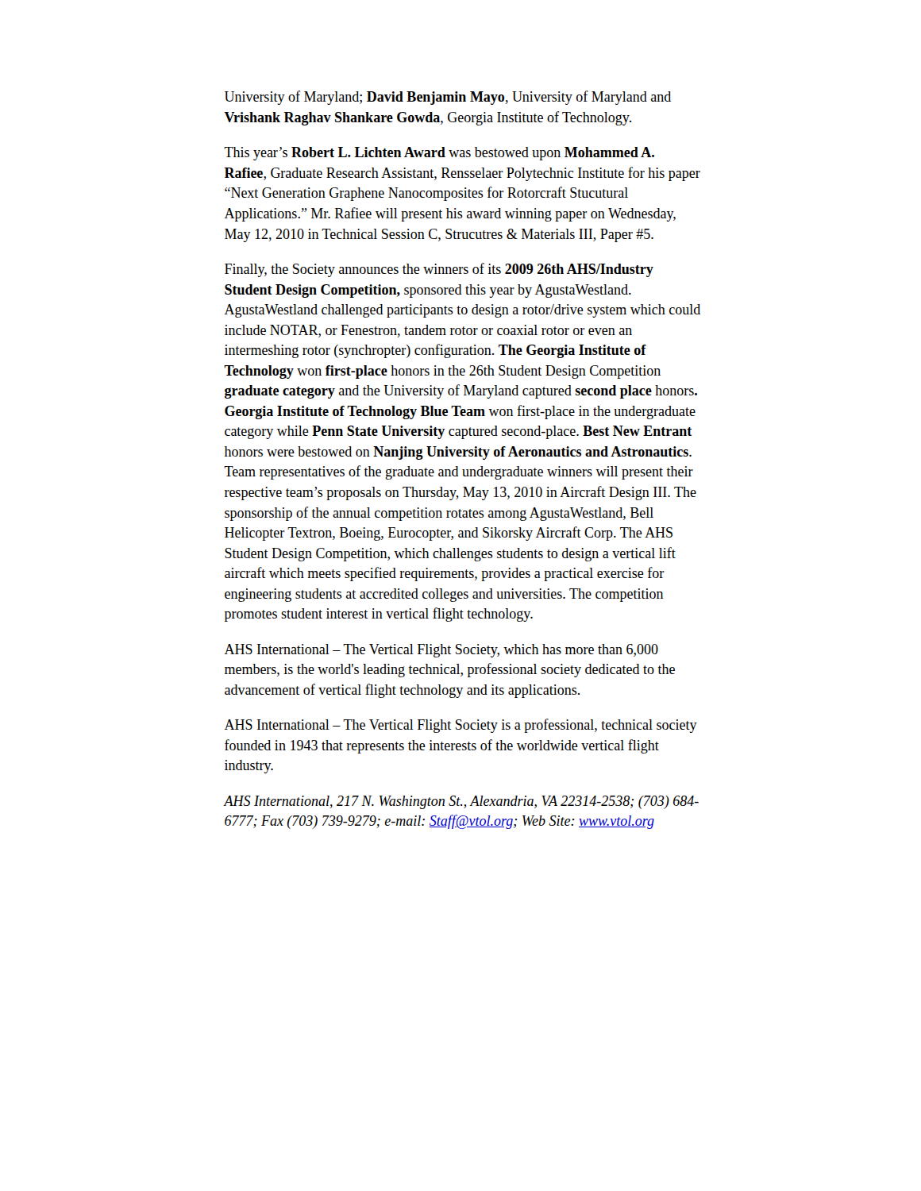University of Maryland; David Benjamin Mayo, University of Maryland and Vrishank Raghav Shankare Gowda, Georgia Institute of Technology.
This year’s Robert L. Lichten Award was bestowed upon Mohammed A. Rafiee, Graduate Research Assistant, Rensselaer Polytechnic Institute for his paper “Next Generation Graphene Nanocomposites for Rotorcraft Stucutural Applications.” Mr. Rafiee will present his award winning paper on Wednesday, May 12, 2010 in Technical Session C, Strucutres & Materials III, Paper #5.
Finally, the Society announces the winners of its 2009 26th AHS/Industry Student Design Competition, sponsored this year by AgustaWestland. AgustaWestland challenged participants to design a rotor/drive system which could include NOTAR, or Fenestron, tandem rotor or coaxial rotor or even an intermeshing rotor (synchropter) configuration. The Georgia Institute of Technology won first-place honors in the 26th Student Design Competition graduate category and the University of Maryland captured second place honors. Georgia Institute of Technology Blue Team won first-place in the undergraduate category while Penn State University captured second-place. Best New Entrant honors were bestowed on Nanjing University of Aeronautics and Astronautics. Team representatives of the graduate and undergraduate winners will present their respective team’s proposals on Thursday, May 13, 2010 in Aircraft Design III. The sponsorship of the annual competition rotates among AgustaWestland, Bell Helicopter Textron, Boeing, Eurocopter, and Sikorsky Aircraft Corp. The AHS Student Design Competition, which challenges students to design a vertical lift aircraft which meets specified requirements, provides a practical exercise for engineering students at accredited colleges and universities. The competition promotes student interest in vertical flight technology.
AHS International – The Vertical Flight Society, which has more than 6,000 members, is the world's leading technical, professional society dedicated to the advancement of vertical flight technology and its applications.
AHS International – The Vertical Flight Society is a professional, technical society founded in 1943 that represents the interests of the worldwide vertical flight industry.
AHS International, 217 N. Washington St., Alexandria, VA 22314-2538; (703) 684-6777; Fax (703) 739-9279; e-mail: Staff@vtol.org; Web Site: www.vtol.org